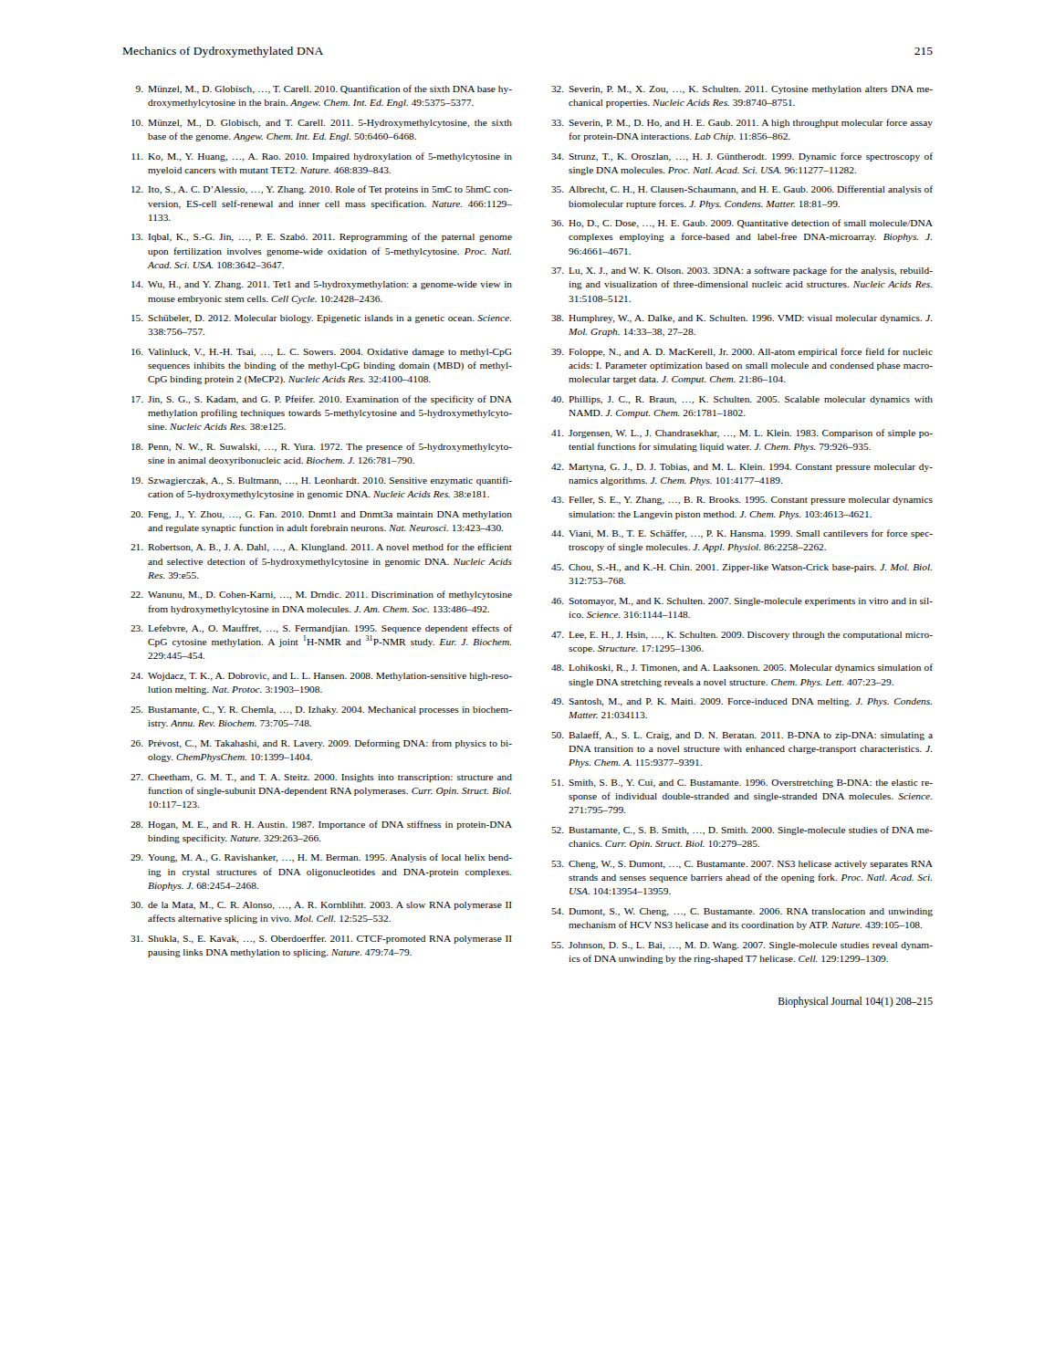Mechanics of Dydroxymethylated DNA
215
Münzel, M., D. Globisch, …, T. Carell. 2010. Quantification of the sixth DNA base hydroxymethylcytosine in the brain. Angew. Chem. Int. Ed. Engl. 49:5375–5377.
Münzel, M., D. Globisch, and T. Carell. 2011. 5-Hydroxymethylcytosine, the sixth base of the genome. Angew. Chem. Int. Ed. Engl. 50:6460–6468.
Ko, M., Y. Huang, …, A. Rao. 2010. Impaired hydroxylation of 5-methylcytosine in myeloid cancers with mutant TET2. Nature. 468:839–843.
Ito, S., A. C. D’Alessio, …, Y. Zhang. 2010. Role of Tet proteins in 5mC to 5hmC conversion, ES-cell self-renewal and inner cell mass specification. Nature. 466:1129–1133.
Iqbal, K., S.-G. Jin, …, P. E. Szabó. 2011. Reprogramming of the paternal genome upon fertilization involves genome-wide oxidation of 5-methylcytosine. Proc. Natl. Acad. Sci. USA. 108:3642–3647.
Wu, H., and Y. Zhang. 2011. Tet1 and 5-hydroxymethylation: a genome-wide view in mouse embryonic stem cells. Cell Cycle. 10:2428–2436.
Schübeler, D. 2012. Molecular biology. Epigenetic islands in a genetic ocean. Science. 338:756–757.
Valinluck, V., H.-H. Tsai, …, L. C. Sowers. 2004. Oxidative damage to methyl-CpG sequences inhibits the binding of the methyl-CpG binding domain (MBD) of methyl-CpG binding protein 2 (MeCP2). Nucleic Acids Res. 32:4100–4108.
Jin, S. G., S. Kadam, and G. P. Pfeifer. 2010. Examination of the specificity of DNA methylation profiling techniques towards 5-methylcytosine and 5-hydroxymethylcytosine. Nucleic Acids Res. 38:e125.
Penn, N. W., R. Suwalski, …, R. Yura. 1972. The presence of 5-hydroxymethylcytosine in animal deoxyribonucleic acid. Biochem. J. 126:781–790.
Szwagierczak, A., S. Bultmann, …, H. Leonhardt. 2010. Sensitive enzymatic quantification of 5-hydroxymethylcytosine in genomic DNA. Nucleic Acids Res. 38:e181.
Feng, J., Y. Zhou, …, G. Fan. 2010. Dnmt1 and Dnmt3a maintain DNA methylation and regulate synaptic function in adult forebrain neurons. Nat. Neurosci. 13:423–430.
Robertson, A. B., J. A. Dahl, …, A. Klungland. 2011. A novel method for the efficient and selective detection of 5-hydroxymethylcytosine in genomic DNA. Nucleic Acids Res. 39:e55.
Wanunu, M., D. Cohen-Karni, …, M. Drndic. 2011. Discrimination of methylcytosine from hydroxymethylcytosine in DNA molecules. J. Am. Chem. Soc. 133:486–492.
Lefebvre, A., O. Mauffret, …, S. Fermandjian. 1995. Sequence dependent effects of CpG cytosine methylation. A joint 1H-NMR and 31P-NMR study. Eur. J. Biochem. 229:445–454.
Wojdacz, T. K., A. Dobrovic, and L. L. Hansen. 2008. Methylation-sensitive high-resolution melting. Nat. Protoc. 3:1903–1908.
Bustamante, C., Y. R. Chemla, …, D. Izhaky. 2004. Mechanical processes in biochemistry. Annu. Rev. Biochem. 73:705–748.
Prévost, C., M. Takahashi, and R. Lavery. 2009. Deforming DNA: from physics to biology. ChemPhysChem. 10:1399–1404.
Cheetham, G. M. T., and T. A. Steitz. 2000. Insights into transcription: structure and function of single-subunit DNA-dependent RNA polymerases. Curr. Opin. Struct. Biol. 10:117–123.
Hogan, M. E., and R. H. Austin. 1987. Importance of DNA stiffness in protein-DNA binding specificity. Nature. 329:263–266.
Young, M. A., G. Ravishanker, …, H. M. Berman. 1995. Analysis of local helix bending in crystal structures of DNA oligonucleotides and DNA-protein complexes. Biophys. J. 68:2454–2468.
de la Mata, M., C. R. Alonso, …, A. R. Kornblihtt. 2003. A slow RNA polymerase II affects alternative splicing in vivo. Mol. Cell. 12:525–532.
Shukla, S., E. Kavak, …, S. Oberdoerffer. 2011. CTCF-promoted RNA polymerase II pausing links DNA methylation to splicing. Nature. 479:74–79.
Severin, P. M., X. Zou, …, K. Schulten. 2011. Cytosine methylation alters DNA mechanical properties. Nucleic Acids Res. 39:8740–8751.
Severin, P. M., D. Ho, and H. E. Gaub. 2011. A high throughput molecular force assay for protein-DNA interactions. Lab Chip. 11:856–862.
Strunz, T., K. Oroszlan, …, H. J. Güntherodt. 1999. Dynamic force spectroscopy of single DNA molecules. Proc. Natl. Acad. Sci. USA. 96:11277–11282.
Albrecht, C. H., H. Clausen-Schaumann, and H. E. Gaub. 2006. Differential analysis of biomolecular rupture forces. J. Phys. Condens. Matter. 18:81–99.
Ho, D., C. Dose, …, H. E. Gaub. 2009. Quantitative detection of small molecule/DNA complexes employing a force-based and label-free DNA-microarray. Biophys. J. 96:4661–4671.
Lu, X. J., and W. K. Olson. 2003. 3DNA: a software package for the analysis, rebuilding and visualization of three-dimensional nucleic acid structures. Nucleic Acids Res. 31:5108–5121.
Humphrey, W., A. Dalke, and K. Schulten. 1996. VMD: visual molecular dynamics. J. Mol. Graph. 14:33–38, 27–28.
Foloppe, N., and A. D. MacKerell, Jr. 2000. All-atom empirical force field for nucleic acids: I. Parameter optimization based on small molecule and condensed phase macromolecular target data. J. Comput. Chem. 21:86–104.
Phillips, J. C., R. Braun, …, K. Schulten. 2005. Scalable molecular dynamics with NAMD. J. Comput. Chem. 26:1781–1802.
Jorgensen, W. L., J. Chandrasekhar, …, M. L. Klein. 1983. Comparison of simple potential functions for simulating liquid water. J. Chem. Phys. 79:926–935.
Martyna, G. J., D. J. Tobias, and M. L. Klein. 1994. Constant pressure molecular dynamics algorithms. J. Chem. Phys. 101:4177–4189.
Feller, S. E., Y. Zhang, …, B. R. Brooks. 1995. Constant pressure molecular dynamics simulation: the Langevin piston method. J. Chem. Phys. 103:4613–4621.
Viani, M. B., T. E. Schäffer, …, P. K. Hansma. 1999. Small cantilevers for force spectroscopy of single molecules. J. Appl. Physiol. 86:2258–2262.
Chou, S.-H., and K.-H. Chin. 2001. Zipper-like Watson-Crick base-pairs. J. Mol. Biol. 312:753–768.
Sotomayor, M., and K. Schulten. 2007. Single-molecule experiments in vitro and in silico. Science. 316:1144–1148.
Lee, E. H., J. Hsin, …, K. Schulten. 2009. Discovery through the computational microscope. Structure. 17:1295–1306.
Lohikoski, R., J. Timonen, and A. Laaksonen. 2005. Molecular dynamics simulation of single DNA stretching reveals a novel structure. Chem. Phys. Lett. 407:23–29.
Santosh, M., and P. K. Maiti. 2009. Force-induced DNA melting. J. Phys. Condens. Matter. 21:034113.
Balaeff, A., S. L. Craig, and D. N. Beratan. 2011. B-DNA to zip-DNA: simulating a DNA transition to a novel structure with enhanced charge-transport characteristics. J. Phys. Chem. A. 115:9377–9391.
Smith, S. B., Y. Cui, and C. Bustamante. 1996. Overstretching B-DNA: the elastic response of individual double-stranded and single-stranded DNA molecules. Science. 271:795–799.
Bustamante, C., S. B. Smith, …, D. Smith. 2000. Single-molecule studies of DNA mechanics. Curr. Opin. Struct. Biol. 10:279–285.
Cheng, W., S. Dumont, …, C. Bustamante. 2007. NS3 helicase actively separates RNA strands and senses sequence barriers ahead of the opening fork. Proc. Natl. Acad. Sci. USA. 104:13954–13959.
Dumont, S., W. Cheng, …, C. Bustamante. 2006. RNA translocation and unwinding mechanism of HCV NS3 helicase and its coordination by ATP. Nature. 439:105–108.
Johnson, D. S., L. Bai, …, M. D. Wang. 2007. Single-molecule studies reveal dynamics of DNA unwinding by the ring-shaped T7 helicase. Cell. 129:1299–1309.
Biophysical Journal 104(1) 208–215